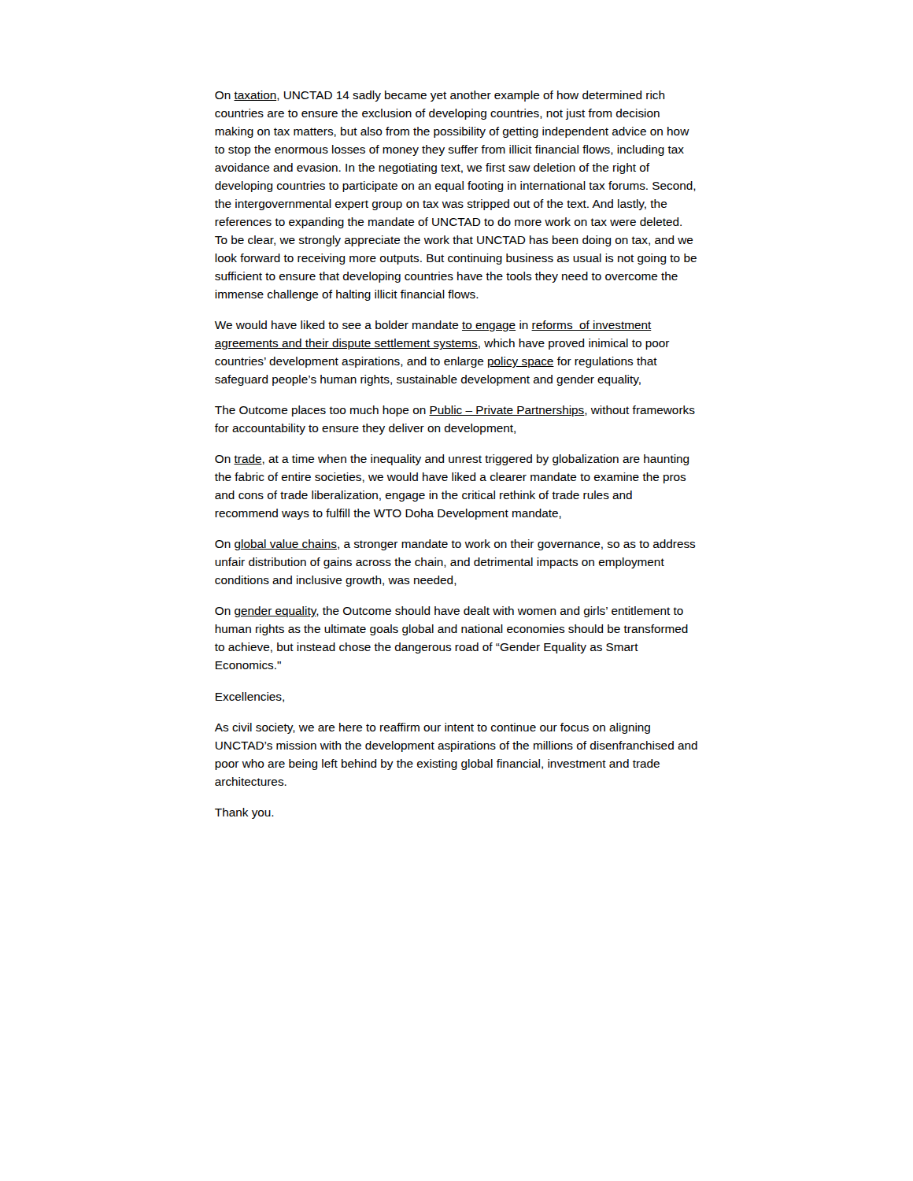On taxation, UNCTAD 14 sadly became yet another example of how determined rich countries are to ensure the exclusion of developing countries, not just from decision making on tax matters, but also from the possibility of getting independent advice on how to stop the enormous losses of money they suffer from illicit financial flows, including tax avoidance and evasion. In the negotiating text, we first saw deletion of the right of developing countries to participate on an equal footing in international tax forums. Second, the intergovernmental expert group on tax was stripped out of the text. And lastly, the references to expanding the mandate of UNCTAD to do more work on tax were deleted. To be clear, we strongly appreciate the work that UNCTAD has been doing on tax, and we look forward to receiving more outputs. But continuing business as usual is not going to be sufficient to ensure that developing countries have the tools they need to overcome the immense challenge of halting illicit financial flows.
We would have liked to see a bolder mandate to engage in reforms of investment agreements and their dispute settlement systems, which have proved inimical to poor countries’ development aspirations, and to enlarge policy space for regulations that safeguard people’s human rights, sustainable development and gender equality,
The Outcome places too much hope on Public – Private Partnerships, without frameworks for accountability to ensure they deliver on development,
On trade, at a time when the inequality and unrest triggered by globalization are haunting the fabric of entire societies, we would have liked a clearer mandate to examine the pros and cons of trade liberalization, engage in the critical rethink of trade rules and recommend ways to fulfill the WTO Doha Development mandate,
On global value chains, a stronger mandate to work on their governance, so as to address unfair distribution of gains across the chain, and detrimental impacts on employment conditions and inclusive growth, was needed,
On gender equality, the Outcome should have dealt with women and girls’ entitlement to human rights as the ultimate goals global and national economies should be transformed to achieve, but instead chose the dangerous road of “Gender Equality as Smart Economics."
Excellencies,
As civil society, we are here to reaffirm our intent to continue our focus on aligning UNCTAD’s mission with the development aspirations of the millions of disenfranchised and poor who are being left behind by the existing global financial, investment and trade architectures.
Thank you.